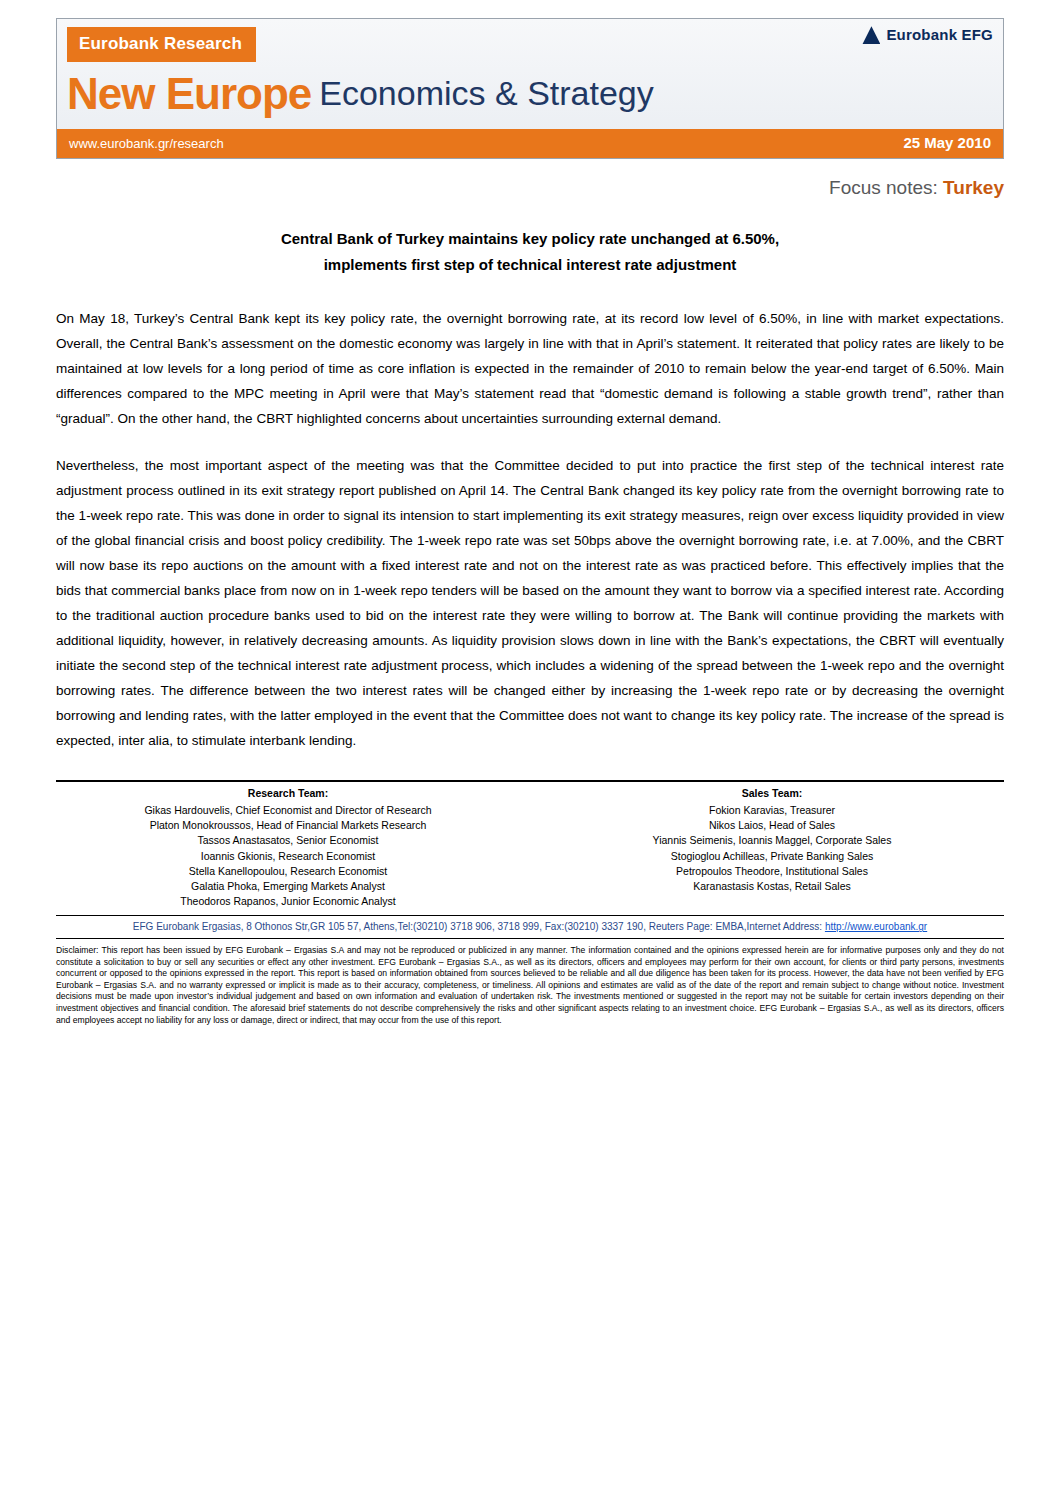Eurobank EFG
Eurobank Research
New Europe Economics & Strategy
www.eurobank.gr/research 25 May 2010
Focus notes: Turkey
Central Bank of Turkey maintains key policy rate unchanged at 6.50%,
implements first step of technical interest rate adjustment
On May 18, Turkey’s Central Bank kept its key policy rate, the overnight borrowing rate, at its record low level of 6.50%, in line with market expectations. Overall, the Central Bank’s assessment on the domestic economy was largely in line with that in April’s statement. It reiterated that policy rates are likely to be maintained at low levels for a long period of time as core inflation is expected in the remainder of 2010 to remain below the year-end target of 6.50%. Main differences compared to the MPC meeting in April were that May’s statement read that “domestic demand is following a stable growth trend”, rather than “gradual”. On the other hand, the CBRT highlighted concerns about uncertainties surrounding external demand.
Nevertheless, the most important aspect of the meeting was that the Committee decided to put into practice the first step of the technical interest rate adjustment process outlined in its exit strategy report published on April 14. The Central Bank changed its key policy rate from the overnight borrowing rate to the 1-week repo rate. This was done in order to signal its intension to start implementing its exit strategy measures, reign over excess liquidity provided in view of the global financial crisis and boost policy credibility. The 1-week repo rate was set 50bps above the overnight borrowing rate, i.e. at 7.00%, and the CBRT will now base its repo auctions on the amount with a fixed interest rate and not on the interest rate as was practiced before. This effectively implies that the bids that commercial banks place from now on in 1-week repo tenders will be based on the amount they want to borrow via a specified interest rate. According to the traditional auction procedure banks used to bid on the interest rate they were willing to borrow at. The Bank will continue providing the markets with additional liquidity, however, in relatively decreasing amounts. As liquidity provision slows down in line with the Bank’s expectations, the CBRT will eventually initiate the second step of the technical interest rate adjustment process, which includes a widening of the spread between the 1-week repo and the overnight borrowing rates. The difference between the two interest rates will be changed either by increasing the 1-week repo rate or by decreasing the overnight borrowing and lending rates, with the latter employed in the event that the Committee does not want to change its key policy rate. The increase of the spread is expected, inter alia, to stimulate interbank lending.
Research Team:
Gikas Hardouvelis, Chief Economist and Director of Research
Platon Monokroussos, Head of Financial Markets Research
Tassos Anastasatos, Senior Economist
Ioannis Gkionis, Research Economist
Stella Kanellopoulou, Research Economist
Galatia Phoka, Emerging Markets Analyst
Theodoros Rapanos, Junior Economic Analyst
Sales Team:
Fokion Karavias, Treasurer
Nikos Laios, Head of Sales
Yiannis Seimenis, Ioannis Maggel, Corporate Sales
Stogioglou Achilleas, Private Banking Sales
Petropoulos Theodore, Institutional Sales
Karanastasis Kostas, Retail Sales
EFG Eurobank Ergasias, 8 Othonos Str,GR 105 57, Athens,Tel:(30210) 3718 906, 3718 999, Fax:(30210) 3337 190, Reuters Page: EMBA,Internet Address: http://www.eurobank.gr
Disclaimer: This report has been issued by EFG Eurobank – Ergasias S.A and may not be reproduced or publicized in any manner. The information contained and the opinions expressed herein are for informative purposes only and they do not constitute a solicitation to buy or sell any securities or effect any other investment. EFG Eurobank – Ergasias S.A., as well as its directors, officers and employees may perform for their own account, for clients or third party persons, investments concurrent or opposed to the opinions expressed in the report. This report is based on information obtained from sources believed to be reliable and all due diligence has been taken for its process. However, the data have not been verified by EFG Eurobank – Ergasias S.A. and no warranty expressed or implicit is made as to their accuracy, completeness, or timeliness. All opinions and estimates are valid as of the date of the report and remain subject to change without notice. Investment decisions must be made upon investor’s individual judgement and based on own information and evaluation of undertaken risk. The investments mentioned or suggested in the report may not be suitable for certain investors depending on their investment objectives and financial condition. The aforesaid brief statements do not describe comprehensively the risks and other significant aspects relating to an investment choice. EFG Eurobank – Ergasias S.A., as well as its directors, officers and employees accept no liability for any loss or damage, direct or indirect, that may occur from the use of this report.